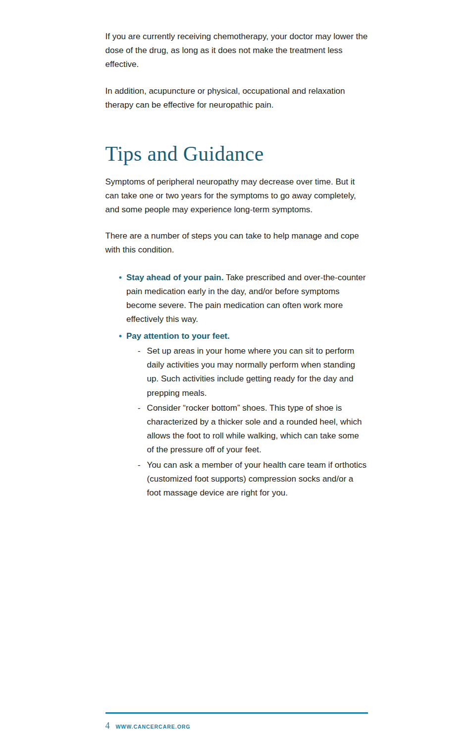If you are currently receiving chemotherapy, your doctor may lower the dose of the drug, as long as it does not make the treatment less effective.
In addition, acupuncture or physical, occupational and relaxation therapy can be effective for neuropathic pain.
Tips and Guidance
Symptoms of peripheral neuropathy may decrease over time. But it can take one or two years for the symptoms to go away completely, and some people may experience long-term symptoms.
There are a number of steps you can take to help manage and cope with this condition.
Stay ahead of your pain. Take prescribed and over-the-counter pain medication early in the day, and/or before symptoms become severe. The pain medication can often work more effectively this way.
Pay attention to your feet.
Set up areas in your home where you can sit to perform daily activities you may normally perform when standing up. Such activities include getting ready for the day and prepping meals.
Consider “rocker bottom” shoes. This type of shoe is characterized by a thicker sole and a rounded heel, which allows the foot to roll while walking, which can take some of the pressure off of your feet.
You can ask a member of your health care team if orthotics (customized foot supports) compression socks and/or a foot massage device are right for you.
4 WWW.CANCERCARE.ORG